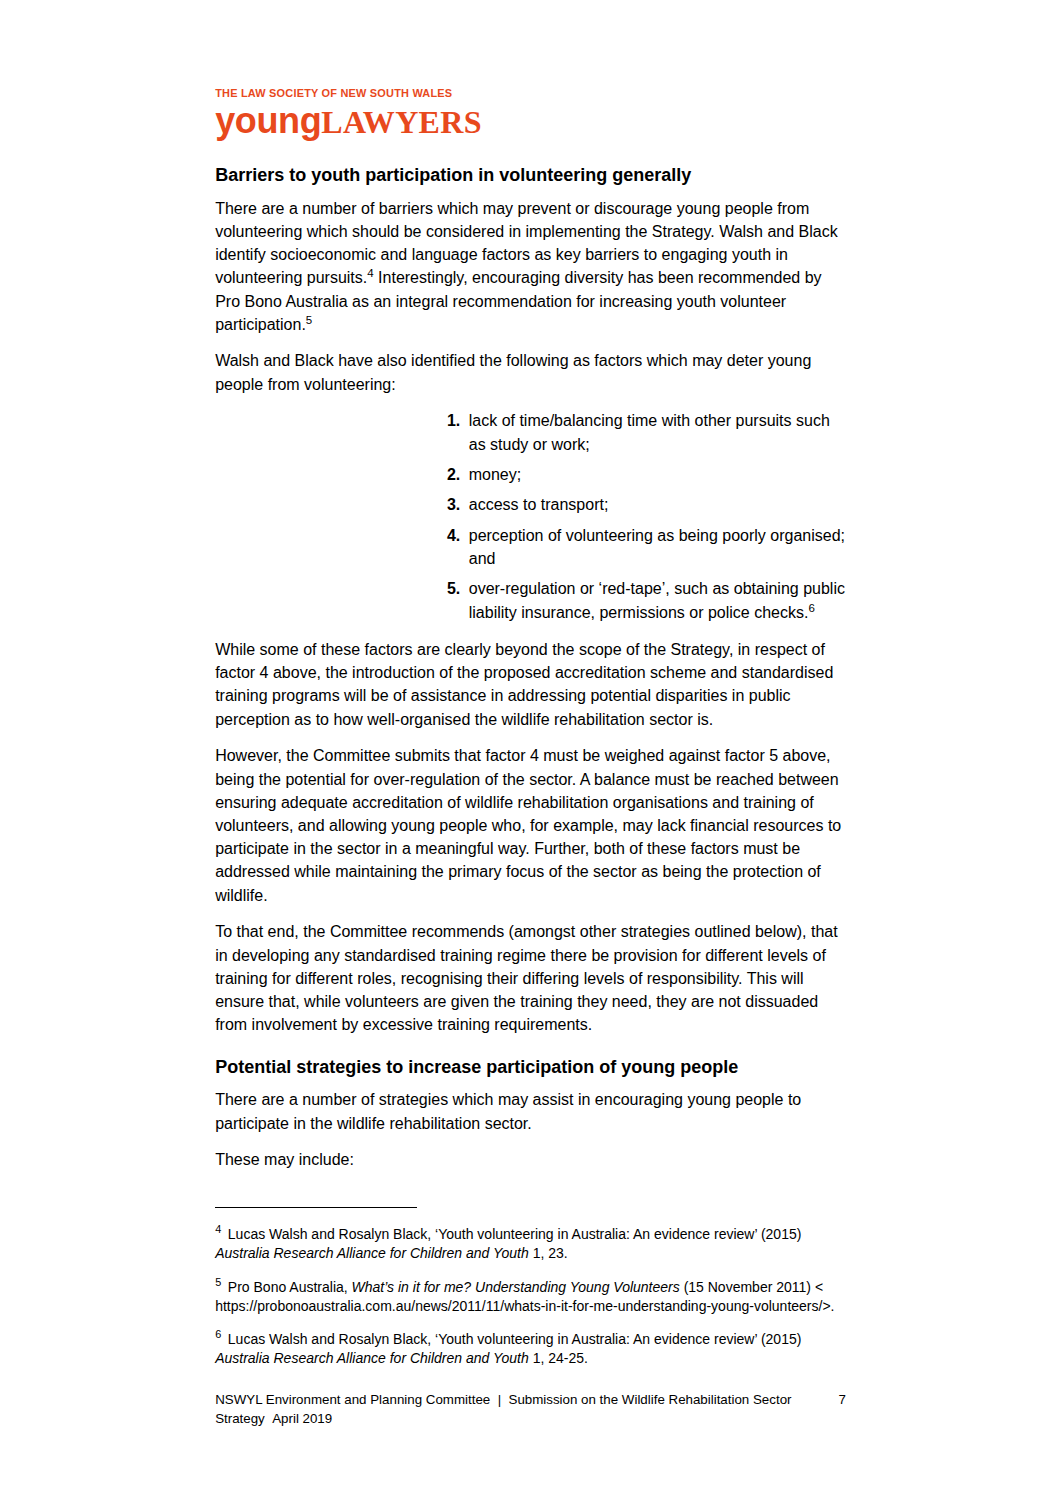The Law Society of New South Wales
young LAWYERS
Barriers to youth participation in volunteering generally
There are a number of barriers which may prevent or discourage young people from volunteering which should be considered in implementing the Strategy. Walsh and Black identify socioeconomic and language factors as key barriers to engaging youth in volunteering pursuits.4 Interestingly, encouraging diversity has been recommended by Pro Bono Australia as an integral recommendation for increasing youth volunteer participation.5
Walsh and Black have also identified the following as factors which may deter young people from volunteering:
lack of time/balancing time with other pursuits such as study or work;
money;
access to transport;
perception of volunteering as being poorly organised; and
over-regulation or ‘red-tape’, such as obtaining public liability insurance, permissions or police checks.6
While some of these factors are clearly beyond the scope of the Strategy, in respect of factor 4 above, the introduction of the proposed accreditation scheme and standardised training programs will be of assistance in addressing potential disparities in public perception as to how well-organised the wildlife rehabilitation sector is.
However, the Committee submits that factor 4 must be weighed against factor 5 above, being the potential for over-regulation of the sector. A balance must be reached between ensuring adequate accreditation of wildlife rehabilitation organisations and training of volunteers, and allowing young people who, for example, may lack financial resources to participate in the sector in a meaningful way. Further, both of these factors must be addressed while maintaining the primary focus of the sector as being the protection of wildlife.
To that end, the Committee recommends (amongst other strategies outlined below), that in developing any standardised training regime there be provision for different levels of training for different roles, recognising their differing levels of responsibility. This will ensure that, while volunteers are given the training they need, they are not dissuaded from involvement by excessive training requirements.
Potential strategies to increase participation of young people
There are a number of strategies which may assist in encouraging young people to participate in the wildlife rehabilitation sector.
These may include:
4 Lucas Walsh and Rosalyn Black, ‘Youth volunteering in Australia: An evidence review’ (2015) Australia Research Alliance for Children and Youth 1, 23.
5 Pro Bono Australia, What’s in it for me? Understanding Young Volunteers (15 November 2011) < https://probonoaustralia.com.au/news/2011/11/whats-in-it-for-me-understanding-young-volunteers/>.
6 Lucas Walsh and Rosalyn Black, ‘Youth volunteering in Australia: An evidence review’ (2015) Australia Research Alliance for Children and Youth 1, 24-25.
NSWYL Environment and Planning Committee | Submission on the Wildlife Rehabilitation Sector Strategy April 2019
7